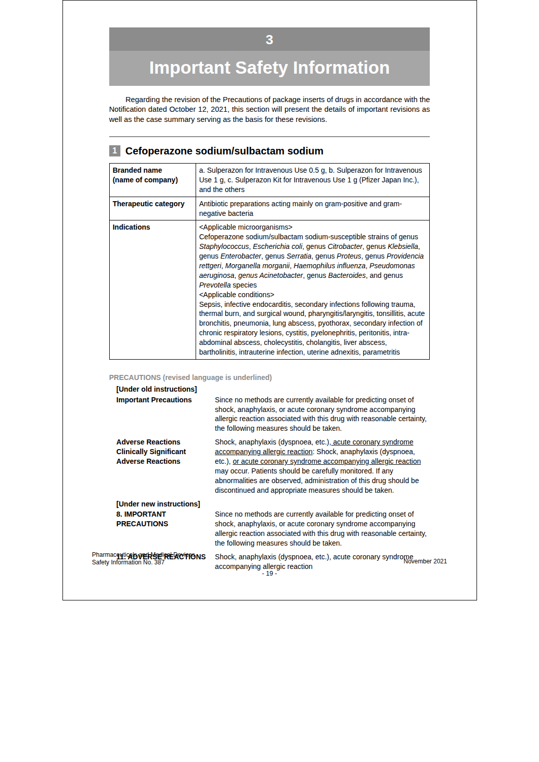3
Important Safety Information
Regarding the revision of the Precautions of package inserts of drugs in accordance with the Notification dated October 12, 2021, this section will present the details of important revisions as well as the case summary serving as the basis for these revisions.
1
Cefoperazone sodium/sulbactam sodium
| Branded name (name of company) | a. Sulperazon for Intravenous Use 0.5 g, b. Sulperazon for Intravenous Use 1 g, c. Sulperazon Kit for Intravenous Use 1 g (Pfizer Japan Inc.), and the others |
| Therapeutic category | Antibiotic preparations acting mainly on gram-positive and gram-negative bacteria |
| Indications | <Applicable microorganisms> Cefoperazone sodium/sulbactam sodium-susceptible strains of genus Staphylococcus , Escherichia coli , genus Citrobacter , genus Klebsiella , genus Enterobacter , genus Serratia , genus Proteus , genus Providencia rettgeri , Morganella morganii , Haemophilus influenza , Pseudomonas aeruginosa , genus Acinetobacter , genus Bacteroides , and genus Prevotella species <Applicable conditions> Sepsis, infective endocarditis, secondary infections following trauma, thermal burn, and surgical wound, pharyngitis/laryngitis, tonsillitis, acute bronchitis, pneumonia, lung abscess, pyothorax, secondary infection of chronic respiratory lesions, cystitis, pyelonephritis, peritonitis, intra-abdominal abscess, cholecystitis, cholangitis, liver abscess, bartholinitis, intrauterine infection, uterine adnexitis, parametritis |
PRECAUTIONS (revised language is underlined)
[Under old instructions]
| Important Precautions | Since no methods are currently available for predicting onset of shock, anaphylaxis, or acute coronary syndrome accompanying allergic reaction associated with this drug with reasonable certainty, the following measures should be taken. |
| Adverse Reactions Clinically Significant Adverse Reactions | Shock, anaphylaxis (dyspnoea, etc.) , acute coronary syndrome accompanying allergic reaction : Shock, anaphylaxis (dyspnoea, etc.), or acute coronary syndrome accompanying allergic reaction may occur. Patients should be carefully monitored. If any abnormalities are observed, administration of this drug should be discontinued and appropriate measures should be taken. |
[Under new instructions]
| 8. IMPORTANT PRECAUTIONS | Since no methods are currently available for predicting onset of shock, anaphylaxis, or acute coronary syndrome accompanying allergic reaction associated with this drug with reasonable certainty, the following measures should be taken. |
| 11. ADVERSE REACTIONS | Shock, anaphylaxis (dyspnoea, etc.), acute coronary syndrome accompanying allergic reaction |
Pharmaceuticals and Medical Devices
Safety Information No. 387
November 2021
- 19 -